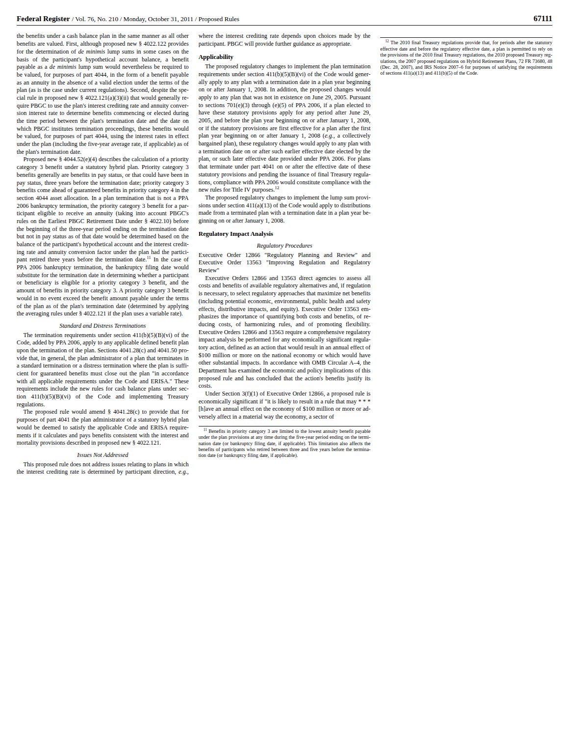Federal Register / Vol. 76, No. 210 / Monday, October 31, 2011 / Proposed Rules 67111
the benefits under a cash balance plan in the same manner as all other benefits are valued. First, although proposed new § 4022.122 provides for the determination of de minimis lump sums in some cases on the basis of the participant's hypothetical account balance, a benefit payable as a de minimis lump sum would nevertheless be required to be valued, for purposes of part 4044, in the form of a benefit payable as an annuity in the absence of a valid election under the terms of the plan (as is the case under current regulations). Second, despite the special rule in proposed new § 4022.121(a)(3)(ii) that would generally require PBGC to use the plan's interest crediting rate and annuity conversion interest rate to determine benefits commencing or elected during the time period between the plan's termination date and the date on which PBGC institutes termination proceedings, these benefits would be valued, for purposes of part 4044, using the interest rates in effect under the plan (including the five-year average rate, if applicable) as of the plan's termination date.
Proposed new § 4044.52(e)(4) describes the calculation of a priority category 3 benefit under a statutory hybrid plan. Priority category 3 benefits generally are benefits in pay status, or that could have been in pay status, three years before the termination date; priority category 3 benefits come ahead of guaranteed benefits in priority category 4 in the section 4044 asset allocation. In a plan termination that is not a PPA 2006 bankruptcy termination, the priority category 3 benefit for a participant eligible to receive an annuity (taking into account PBGC's rules on the Earliest PBGC Retirement Date under § 4022.10) before the beginning of the three-year period ending on the termination date but not in pay status as of that date would be determined based on the balance of the participant's hypothetical account and the interest crediting rate and annuity conversion factor under the plan had the participant retired three years before the termination date.11 In the case of PPA 2006 bankruptcy termination, the bankruptcy filing date would substitute for the termination date in determining whether a participant or beneficiary is eligible for a priority category 3 benefit, and the amount of benefits in priority category 3. A priority category 3 benefit would in no event exceed the benefit amount payable under the terms of the plan as of the plan's termination date (determined by applying the averaging rules under § 4022.121 if the plan uses a variable rate).
Standard and Distress Terminations
The termination requirements under section 411(b)(5)(B)(vi) of the Code, added by PPA 2006, apply to any applicable defined benefit plan upon the termination of the plan. Sections 4041.28(c) and 4041.50 provide that, in general, the plan administrator of a plan that terminates in a standard termination or a distress termination where the plan is sufficient for guaranteed benefits must close out the plan "in accordance with all applicable requirements under the Code and ERISA." These requirements include the new rules for cash balance plans under section 411(b)(5)(B)(vi) of the Code and implementing Treasury regulations.
The proposed rule would amend § 4041.28(c) to provide that for purposes of part 4041 the plan administrator of a statutory hybrid plan would be deemed to satisfy the applicable Code and ERISA requirements if it calculates and pays benefits consistent with the interest and mortality provisions described in proposed new § 4022.121.
Issues Not Addressed
This proposed rule does not address issues relating to plans in which the interest crediting rate is determined by participant direction, e.g., where the interest crediting rate depends upon choices made by the participant. PBGC will provide further guidance as appropriate.
Applicability
The proposed regulatory changes to implement the plan termination requirements under section 411(b)(5)(B)(vi) of the Code would generally apply to any plan with a termination date in a plan year beginning on or after January 1, 2008. In addition, the proposed changes would apply to any plan that was not in existence on June 29, 2005. Pursuant to sections 701(e)(3) through (e)(5) of PPA 2006, if a plan elected to have these statutory provisions apply for any period after June 29, 2005, and before the plan year beginning on or after January 1, 2008, or if the statutory provisions are first effective for a plan after the first plan year beginning on or after January 1, 2008 (e.g., a collectively bargained plan), these regulatory changes would apply to any plan with a termination date on or after such earlier effective date elected by the plan, or such later effective date provided under PPA 2006. For plans that terminate under part 4041 on or after the effective date of these statutory provisions and pending the issuance of final Treasury regulations, compliance with PPA 2006 would constitute compliance with the new rules for Title IV purposes.12
The proposed regulatory changes to implement the lump sum provisions under section 411(a)(13) of the Code would apply to distributions made from a terminated plan with a termination date in a plan year beginning on or after January 1, 2008.
Regulatory Impact Analysis
Regulatory Procedures
Executive Order 12866 "Regulatory Planning and Review" and Executive Order 13563 "Improving Regulation and Regulatory Review"
Executive Orders 12866 and 13563 direct agencies to assess all costs and benefits of available regulatory alternatives and, if regulation is necessary, to select regulatory approaches that maximize net benefits (including potential economic, environmental, public health and safety effects, distributive impacts, and equity). Executive Order 13563 emphasizes the importance of quantifying both costs and benefits, of reducing costs, of harmonizing rules, and of promoting flexibility. Executive Orders 12866 and 13563 require a comprehensive regulatory impact analysis be performed for any economically significant regulatory action, defined as an action that would result in an annual effect of $100 million or more on the national economy or which would have other substantial impacts. In accordance with OMB Circular A–4, the Department has examined the economic and policy implications of this proposed rule and has concluded that the action's benefits justify its costs.
Under Section 3(f)(1) of Executive Order 12866, a proposed rule is economically significant if "it is likely to result in a rule that may * * * [h]ave an annual effect on the economy of $100 million or more or adversely affect in a material way the economy, a sector of
11 Benefits in priority category 3 are limited to the lowest annuity benefit payable under the plan provisions at any time during the five-year period ending on the termination date (or bankruptcy filing date, if applicable). This limitation also affects the benefits of participants who retired between three and five years before the termination date (or bankruptcy filing date, if applicable).
12 The 2010 final Treasury regulations provide that, for periods after the statutory effective date and before the regulatory effective date, a plan is permitted to rely on the provisions of the 2010 final Treasury regulations, the 2010 proposed Treasury regulations, the 2007 proposed regulations on Hybrid Retirement Plans, 72 FR 73680, 48 (Dec. 28, 2007), and IRS Notice 2007–6 for purposes of satisfying the requirements of sections 411(a)(13) and 411(b)(5) of the Code.